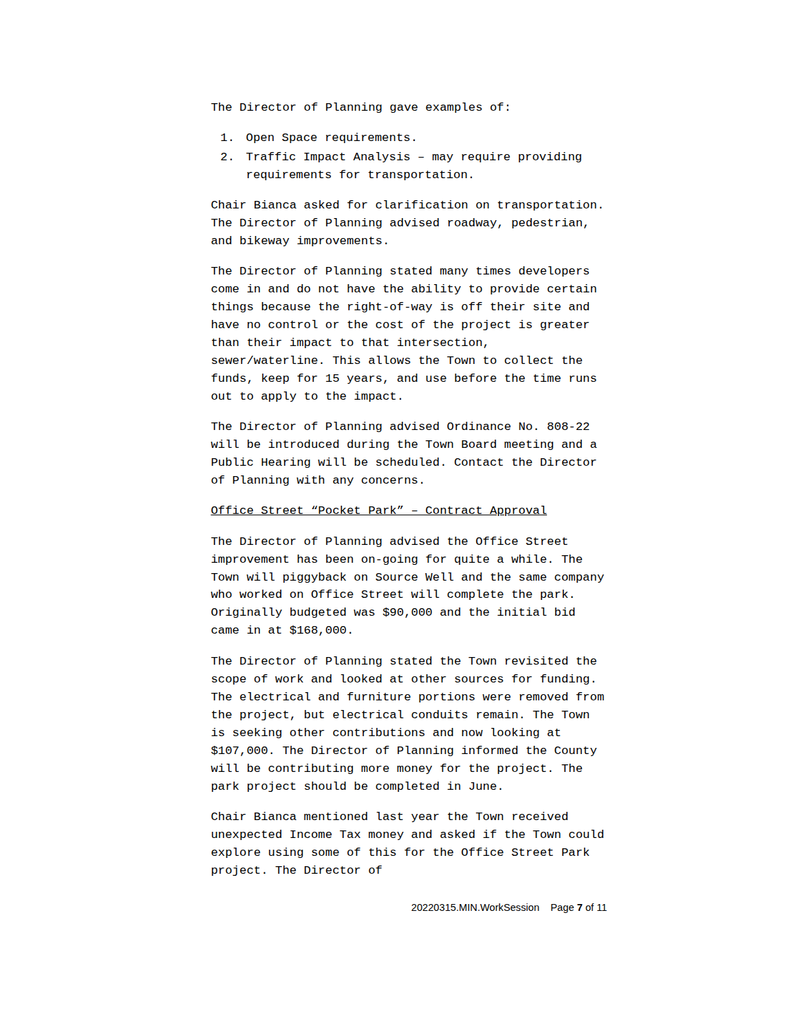The Director of Planning gave examples of:
Open Space requirements.
Traffic Impact Analysis – may require providing requirements for transportation.
Chair Bianca asked for clarification on transportation. The Director of Planning advised roadway, pedestrian, and bikeway improvements.
The Director of Planning stated many times developers come in and do not have the ability to provide certain things because the right-of-way is off their site and have no control or the cost of the project is greater than their impact to that intersection, sewer/waterline. This allows the Town to collect the funds, keep for 15 years, and use before the time runs out to apply to the impact.
The Director of Planning advised Ordinance No. 808-22 will be introduced during the Town Board meeting and a Public Hearing will be scheduled. Contact the Director of Planning with any concerns.
Office Street “Pocket Park” – Contract Approval
The Director of Planning advised the Office Street improvement has been on-going for quite a while. The Town will piggyback on Source Well and the same company who worked on Office Street will complete the park. Originally budgeted was $90,000 and the initial bid came in at $168,000.
The Director of Planning stated the Town revisited the scope of work and looked at other sources for funding. The electrical and furniture portions were removed from the project, but electrical conduits remain. The Town is seeking other contributions and now looking at $107,000. The Director of Planning informed the County will be contributing more money for the project. The park project should be completed in June.
Chair Bianca mentioned last year the Town received unexpected Income Tax money and asked if the Town could explore using some of this for the Office Street Park project. The Director of
20220315.MIN.WorkSession Page 7 of 11